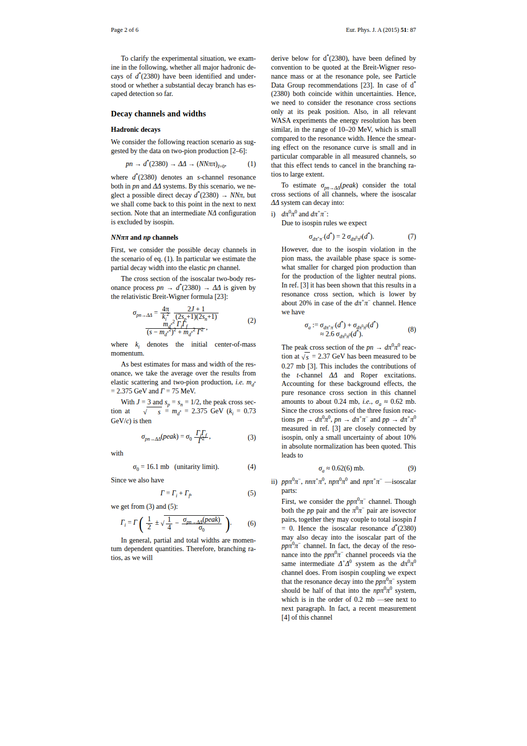Page 2 of 6
Eur. Phys. J. A (2015) 51: 87
To clarify the experimental situation, we examine in the following, whether all major hadronic decays of d*(2380) have been identified and understood or whether a substantial decay branch has escaped detection so far.
Decay channels and widths
Hadronic decays
We consider the following reaction scenario as suggested by the data on two-pion production [2–6]:
pn → d*(2380) → ΔΔ → (NNππ)I=0,
(1)
where d*(2380) denotes an s-channel resonance both in pn and ΔΔ systems. By this scenario, we neglect a possible direct decay d*(2380) → NNπ, but we shall come back to this point in the next to next section. Note that an intermediate NΔ configuration is excluded by isospin.
NNππ and np channels
First, we consider the possible decay channels in the scenario of eq. (1). In particular we estimate the partial decay width into the elastic pn channel.
The cross section of the isoscalar two-body resonance process pn → d*(2380) → ΔΔ is given by the relativistic Breit-Wigner formula [23]:
σpn→ΔΔ = 4π ki2 2J + 1(2sp+1)(2sn+1) md*2 ΓiΓf(s − md*2)2 + md*2 Γ2,
(2)
where ki denotes the initial center-of-mass momentum.
As best estimates for mass and width of the resonance, we take the average over the results from elastic scattering and two-pion production, i.e. md* = 2.375 GeV and Γ = 75 MeV.
With J = 3 and sp = sn = 1/2, the peak cross section at √s = md* = 2.375 GeV (ki = 0.73 GeV/c) is then
σpn→ΔΔ(peak) = σ0 ΓiΓf Γ2,
(3)
with
σ0 = 16.1 mb (unitarity limit).
(4)
Since we also have
Γ = Γi + Γf,
(5)
we get from (3) and (5):
Γi = Γ ( 12 ± √ 14 − σpn→ΔΔ(peak) σ0 ).
(6)
In general, partial and total widths are momentum dependent quantities. Therefore, branching ratios, as we will
derive below for d*(2380), have been defined by convention to be quoted at the Breit-Wigner resonance mass or at the resonance pole, see Particle Data Group recommendations [23]. In case of d*(2380) both coincide within uncertainties. Hence, we need to consider the resonance cross sections only at its peak position. Also, in all relevant WASA experiments the energy resolution has been similar, in the range of 10–20 MeV, which is small compared to the resonance width. Hence the smearing effect on the resonance curve is small and in particular comparable in all measured channels, so that this effect tends to cancel in the branching ratios to large extent.
To estimate σpn→ΔΔ(peak) consider the total cross sections of all channels, where the isoscalar ΔΔ system can decay into:
i)
dπ0π0 and dπ+π−:
Due to isospin rules we expect
σdπ+π−(d*) = 2 σdπ0π0(d*).
(7)
However, due to the isospin violation in the pion mass, the available phase space is somewhat smaller for charged pion production than for the production of the lighter neutral pions. In ref. [3] it has been shown that this results in a resonance cross section, which is lower by about 20% in case of the dπ+π− channel. Hence we have
σa := σdπ+π−(d*) + σdπ0π0(d*)
≈ 2.6 σdπ0π0(d*).
(8)
The peak cross section of the pn → dπ0π0 reaction at √s = 2.37 GeV has been measured to be 0.27 mb [3]. This includes the contributions of the t-channel ΔΔ and Roper excitations. Accounting for these background effects, the pure resonance cross section in this channel amounts to about 0.24 mb, i.e., σa ≈ 0.62 mb. Since the cross sections of the three fusion reactions pn → dπ0π0, pn → dπ+π− and pp → dπ+π0 measured in ref. [3] are closely connected by isospin, only a small uncertainty of about 10% in absolute normalization has been quoted. This leads to
σa ≈ 0.62(6) mb.
(9)
ii)
ppπ0π−, nnπ+π0, npπ0π0 and npπ+π− —isoscalar parts:
First, we consider the ppπ0π− channel. Though both the pp pair and the π0π− pair are isovector pairs, together they may couple to total isospin I = 0. Hence the isoscalar resonance d*(2380) may also decay into the isoscalar part of the ppπ0π− channel. In fact, the decay of the resonance into the ppπ0π− channel proceeds via the same intermediate Δ+Δ0 system as the dπ0π0 channel does. From isospin coupling we expect that the resonance decay into the ppπ0π− system should be half of that into the npπ0π0 system, which is in the order of 0.2 mb —see next to next paragraph. In fact, a recent measurement [4] of this channel